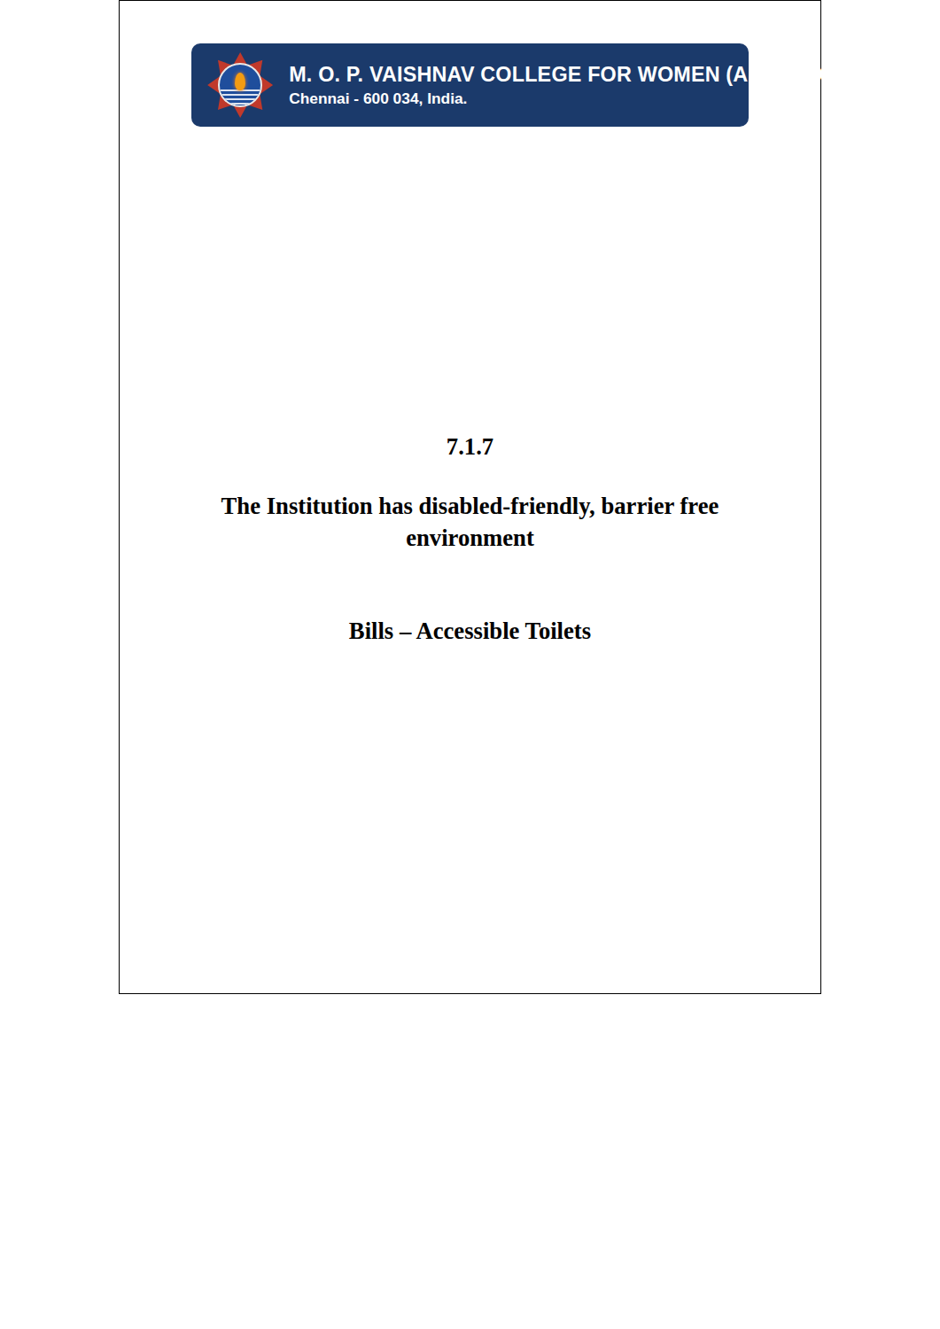M. O. P. VAISHNAV COLLEGE FOR WOMEN (AUTONOMOUS)
Chennai - 600 034, India.
7.1.7
The Institution has disabled-friendly, barrier free environment
Bills – Accessible Toilets